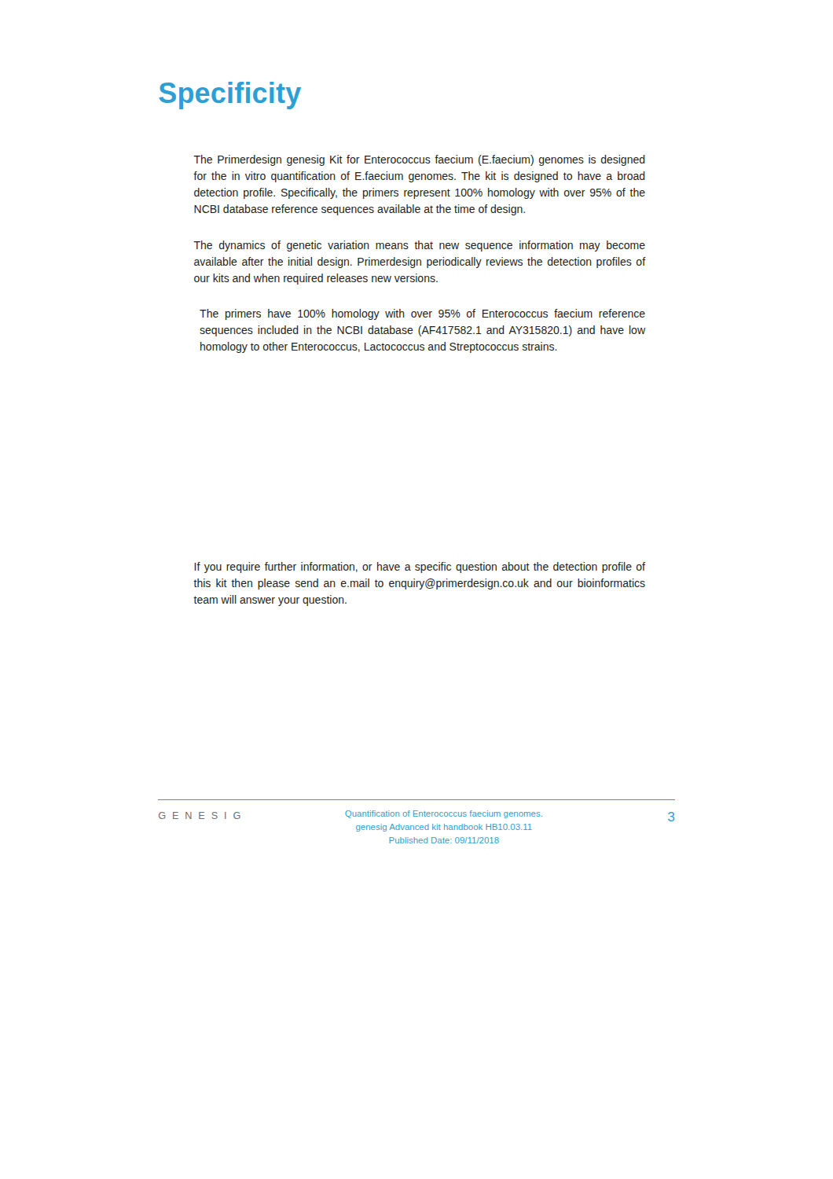Specificity
The Primerdesign genesig Kit for Enterococcus faecium (E.faecium) genomes is designed for the in vitro quantification of E.faecium genomes. The kit is designed to have a broad detection profile. Specifically, the primers represent 100% homology with over 95% of the NCBI database reference sequences available at the time of design.
The dynamics of genetic variation means that new sequence information may become available after the initial design. Primerdesign periodically reviews the detection profiles of our kits and when required releases new versions.
The primers have 100% homology with over 95% of Enterococcus faecium reference sequences included in the NCBI database (AF417582.1 and AY315820.1) and have low homology to other Enterococcus, Lactococcus and Streptococcus strains.
If you require further information, or have a specific question about the detection profile of this kit then please send an e.mail to enquiry@primerdesign.co.uk and our bioinformatics team will answer your question.
G E N E S I G
Quantification of Enterococcus faecium genomes.
genesig Advanced kit handbook HB10.03.11
Published Date: 09/11/2018
3